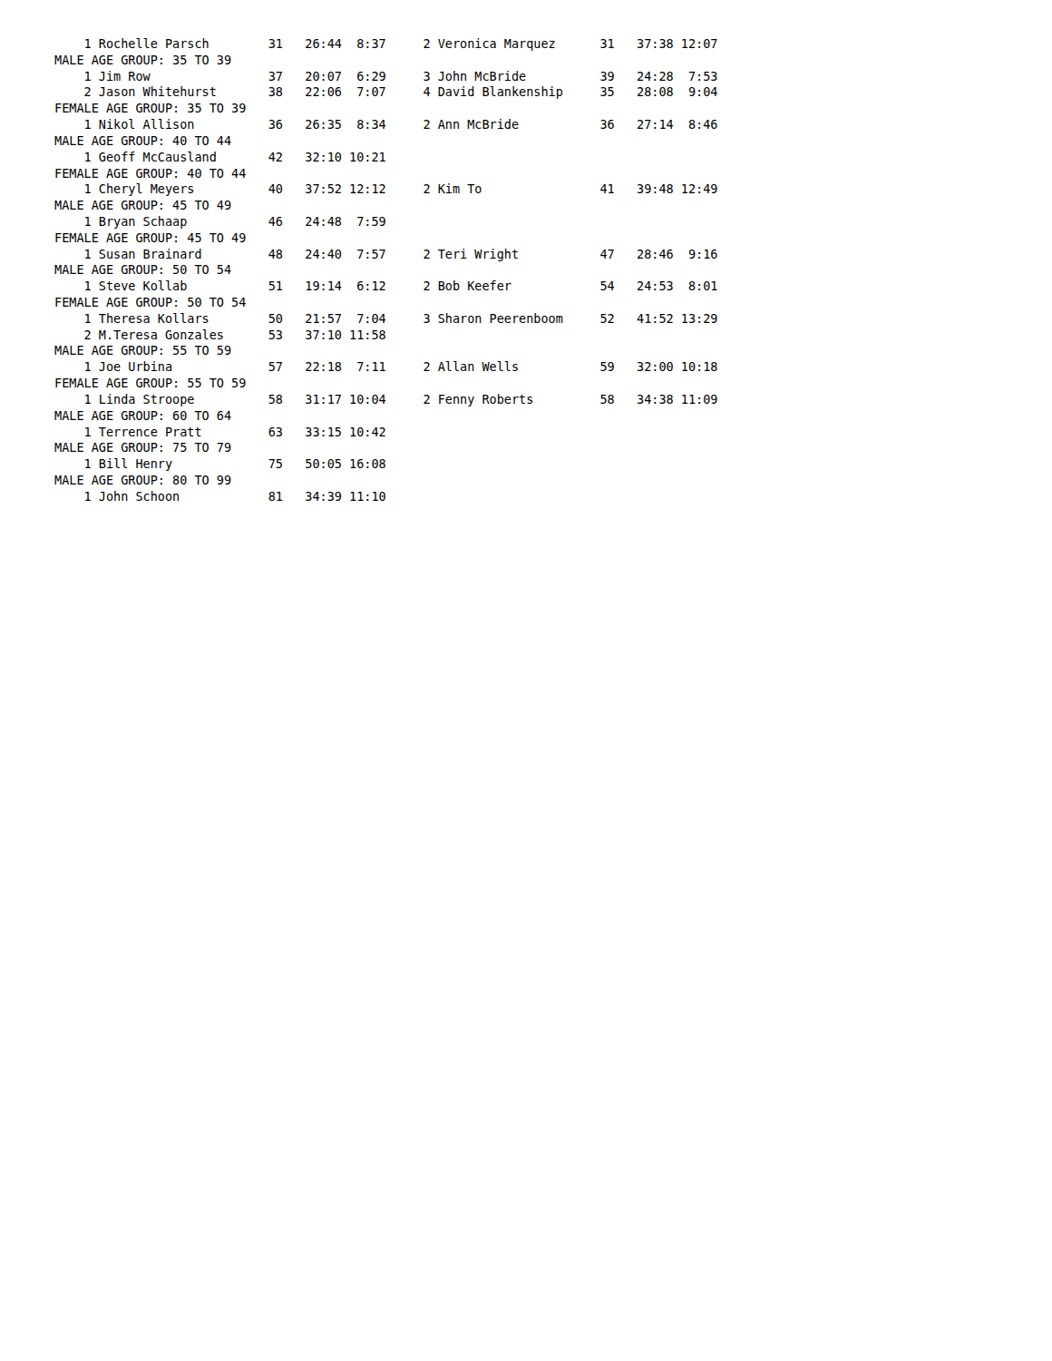1 Rochelle Parsch        31   26:44  8:37     2 Veronica Marquez      31   37:38 12:07
MALE AGE GROUP: 35 TO 39
    1 Jim Row                37   20:07  6:29     3 John McBride          39   24:28  7:53
    2 Jason Whitehurst       38   22:06  7:07     4 David Blankenship     35   28:08  9:04
FEMALE AGE GROUP: 35 TO 39
    1 Nikol Allison          36   26:35  8:34     2 Ann McBride           36   27:14  8:46
MALE AGE GROUP: 40 TO 44
    1 Geoff McCausland       42   32:10 10:21
FEMALE AGE GROUP: 40 TO 44
    1 Cheryl Meyers          40   37:52 12:12     2 Kim To                41   39:48 12:49
MALE AGE GROUP: 45 TO 49
    1 Bryan Schaap           46   24:48  7:59
FEMALE AGE GROUP: 45 TO 49
    1 Susan Brainard         48   24:40  7:57     2 Teri Wright           47   28:46  9:16
MALE AGE GROUP: 50 TO 54
    1 Steve Kollab           51   19:14  6:12     2 Bob Keefer            54   24:53  8:01
FEMALE AGE GROUP: 50 TO 54
    1 Theresa Kollars        50   21:57  7:04     3 Sharon Peerenboom     52   41:52 13:29
    2 M.Teresa Gonzales      53   37:10 11:58
MALE AGE GROUP: 55 TO 59
    1 Joe Urbina             57   22:18  7:11     2 Allan Wells           59   32:00 10:18
FEMALE AGE GROUP: 55 TO 59
    1 Linda Stroope          58   31:17 10:04     2 Fenny Roberts         58   34:38 11:09
MALE AGE GROUP: 60 TO 64
    1 Terrence Pratt         63   33:15 10:42
MALE AGE GROUP: 75 TO 79
    1 Bill Henry             75   50:05 16:08
MALE AGE GROUP: 80 TO 99
    1 John Schoon            81   34:39 11:10